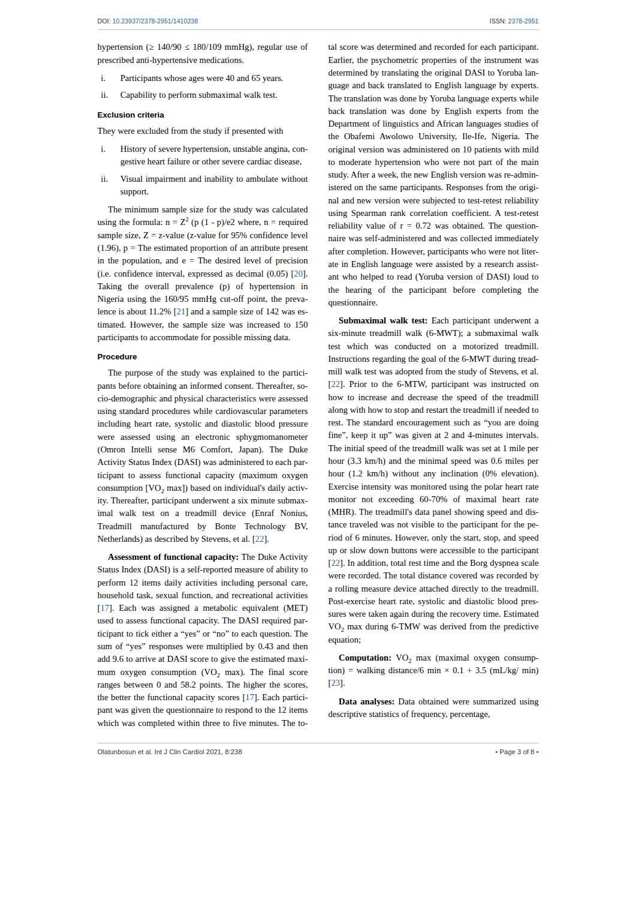DOI: 10.23937/2378-2951/1410238
ISSN: 2378-2951
hypertension (≥ 140/90 ≤ 180/109 mmHg), regular use of prescribed anti-hypertensive medications.
Participants whose ages were 40 and 65 years.
Capability to perform submaximal walk test.
Exclusion criteria
They were excluded from the study if presented with
History of severe hypertension, unstable angina, congestive heart failure or other severe cardiac disease,
Visual impairment and inability to ambulate without support.
The minimum sample size for the study was calculated using the formula: n = Z2 (p (1 - p)/e2 where, n = required sample size, Z = z-value (z-value for 95% confidence level (1.96), p = The estimated proportion of an attribute present in the population, and e = The desired level of precision (i.e. confidence interval, expressed as decimal (0.05) [20]. Taking the overall prevalence (p) of hypertension in Nigeria using the 160/95 mmHg cut-off point, the prevalence is about 11.2% [21] and a sample size of 142 was estimated. However, the sample size was increased to 150 participants to accommodate for possible missing data.
Procedure
The purpose of the study was explained to the participants before obtaining an informed consent. Thereafter, socio-demographic and physical characteristics were assessed using standard procedures while cardiovascular parameters including heart rate, systolic and diastolic blood pressure were assessed using an electronic sphygmomanometer (Omron Intelli sense M6 Comfort, Japan). The Duke Activity Status Index (DASI) was administered to each participant to assess functional capacity (maximum oxygen consumption [VO2 max]) based on individual's daily activity. Thereafter, participant underwent a six minute submaximal walk test on a treadmill device (Enraf Nonius, Treadmill manufactured by Bonte Technology BV, Netherlands) as described by Stevens, et al. [22].
Assessment of functional capacity: The Duke Activity Status Index (DASI) is a self-reported measure of ability to perform 12 items daily activities including personal care, household task, sexual function, and recreational activities [17]. Each was assigned a metabolic equivalent (MET) used to assess functional capacity. The DASI required participant to tick either a “yes” or “no” to each question. The sum of “yes” responses were multiplied by 0.43 and then add 9.6 to arrive at DASI score to give the estimated maximum oxygen consumption (VO2 max). The final score ranges between 0 and 58.2 points. The higher the scores, the better the functional capacity scores [17]. Each participant was given the questionnaire to respond to the 12 items which was completed within three to five minutes. The total score was determined and recorded for each participant. Earlier, the psychometric properties of the instrument was determined by translating the original DASI to Yoruba language and back translated to English language by experts. The translation was done by Yoruba language experts while back translation was done by English experts from the Department of linguistics and African languages studies of the Obafemi Awolowo University, Ile-Ife, Nigeria. The original version was administered on 10 patients with mild to moderate hypertension who were not part of the main study. After a week, the new English version was re-administered on the same participants. Responses from the original and new version were subjected to test-retest reliability using Spearman rank correlation coefficient. A test-retest reliability value of r = 0.72 was obtained. The questionnaire was self-administered and was collected immediately after completion. However, participants who were not literate in English language were assisted by a research assistant who helped to read (Yoruba version of DASI) loud to the hearing of the participant before completing the questionnaire.
Submaximal walk test: Each participant underwent a six-minute treadmill walk (6-MWT); a submaximal walk test which was conducted on a motorized treadmill. Instructions regarding the goal of the 6-MWT during treadmill walk test was adopted from the study of Stevens, et al. [22]. Prior to the 6-MTW, participant was instructed on how to increase and decrease the speed of the treadmill along with how to stop and restart the treadmill if needed to rest. The standard encouragement such as “you are doing fine”, keep it up” was given at 2 and 4-minutes intervals. The initial speed of the treadmill walk was set at 1 mile per hour (3.3 km/h) and the minimal speed was 0.6 miles per hour (1.2 km/h) without any inclination (0% elevation). Exercise intensity was monitored using the polar heart rate monitor not exceeding 60-70% of maximal heart rate (MHR). The treadmill's data panel showing speed and distance traveled was not visible to the participant for the period of 6 minutes. However, only the start, stop, and speed up or slow down buttons were accessible to the participant [22]. In addition, total rest time and the Borg dyspnea scale were recorded. The total distance covered was recorded by a rolling measure device attached directly to the treadmill. Post-exercise heart rate, systolic and diastolic blood pressures were taken again during the recovery time. Estimated VO2 max during 6-TMW was derived from the predictive equation;
Computation: VO2 max (maximal oxygen consumption) = walking distance/6 min × 0.1 + 3.5 (mL/kg/ min) [23].
Data analyses: Data obtained were summarized using descriptive statistics of frequency, percentage,
Olatunbosun et al. Int J Clin Cardiol 2021, 8:238
• Page 3 of 8 •